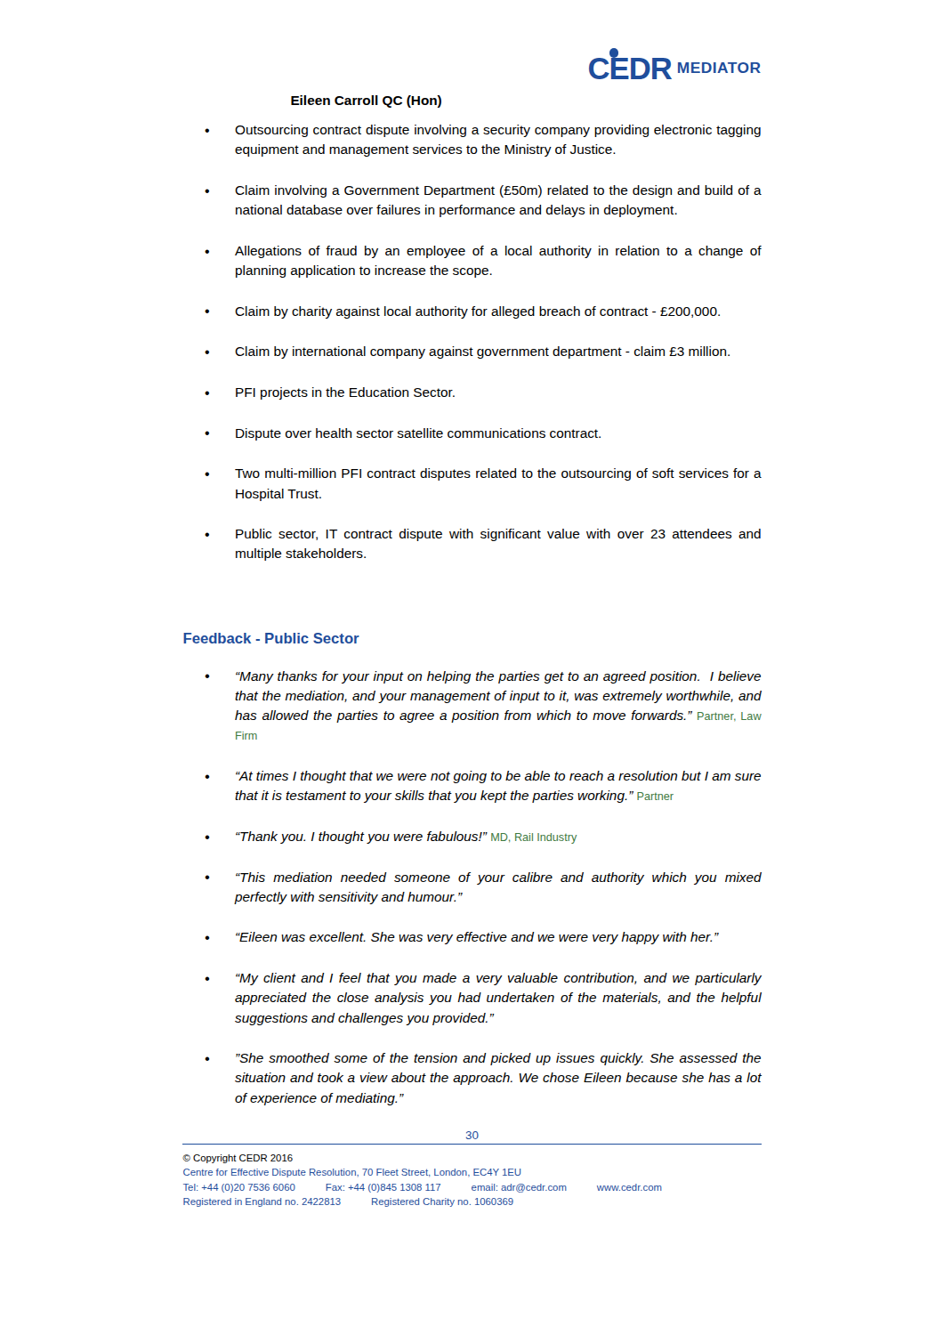Eileen Carroll QC (Hon)
CEDR MEDIATOR
Outsourcing contract dispute involving a security company providing electronic tagging equipment and management services to the Ministry of Justice.
Claim involving a Government Department (£50m) related to the design and build of a national database over failures in performance and delays in deployment.
Allegations of fraud by an employee of a local authority in relation to a change of planning application to increase the scope.
Claim by charity against local authority for alleged breach of contract - £200,000.
Claim by international company against government department - claim £3 million.
PFI projects in the Education Sector.
Dispute over health sector satellite communications contract.
Two multi-million PFI contract disputes related to the outsourcing of soft services for a Hospital Trust.
Public sector, IT contract dispute with significant value with over 23 attendees and multiple stakeholders.
Feedback - Public Sector
“Many thanks for your input on helping the parties get to an agreed position. I believe that the mediation, and your management of input to it, was extremely worthwhile, and has allowed the parties to agree a position from which to move forwards.” Partner, Law Firm
“At times I thought that we were not going to be able to reach a resolution but I am sure that it is testament to your skills that you kept the parties working.” Partner
“Thank you. I thought you were fabulous!” MD, Rail Industry
“This mediation needed someone of your calibre and authority which you mixed perfectly with sensitivity and humour.”
“Eileen was excellent. She was very effective and we were very happy with her.”
“My client and I feel that you made a very valuable contribution, and we particularly appreciated the close analysis you had undertaken of the materials, and the helpful suggestions and challenges you provided.”
”She smoothed some of the tension and picked up issues quickly. She assessed the situation and took a view about the approach. We chose Eileen because she has a lot of experience of mediating.”
30
© Copyright CEDR 2016
Centre for Effective Dispute Resolution, 70 Fleet Street, London, EC4Y 1EU
Tel: +44 (0)20 7536 6060 Fax: +44 (0)845 1308 117 email: adr@cedr.com www.cedr.com
Registered in England no. 2422813 Registered Charity no. 1060369